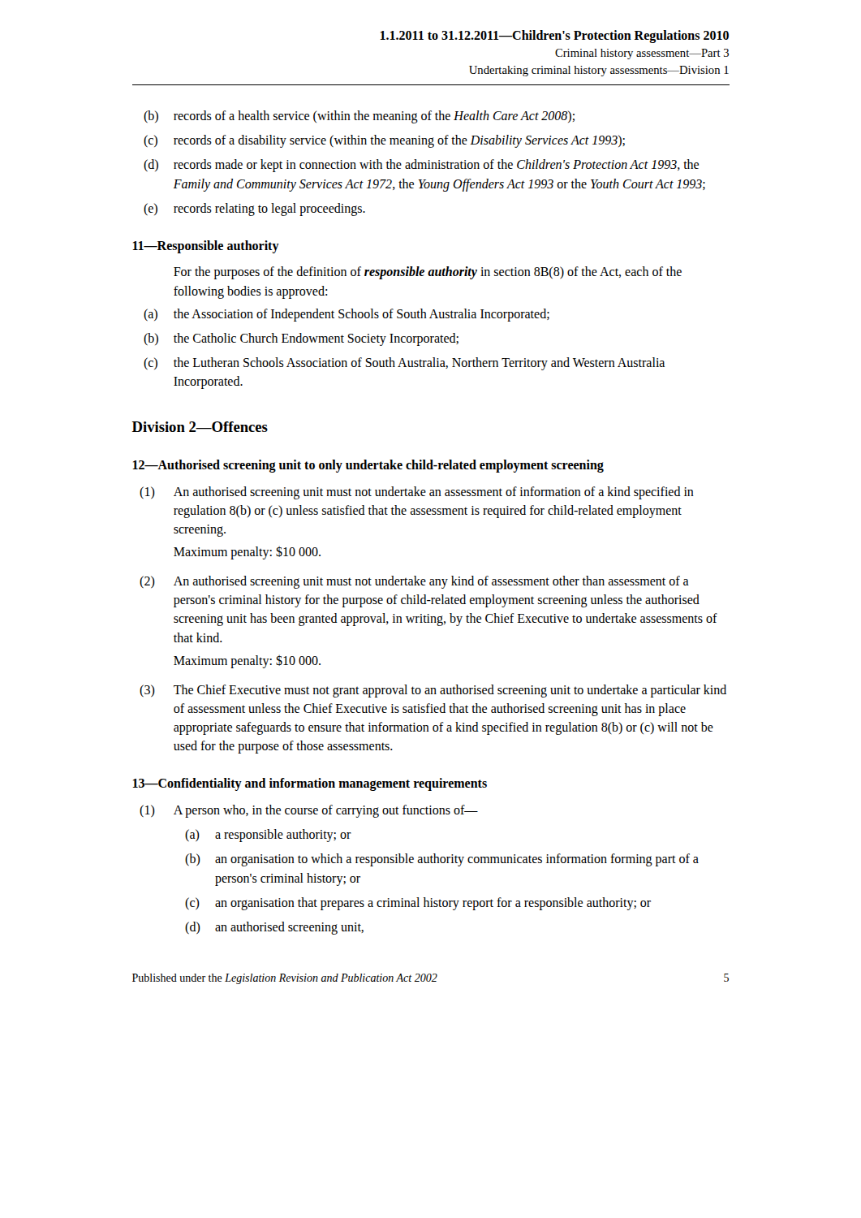1.1.2011 to 31.12.2011—Children's Protection Regulations 2010
Criminal history assessment—Part 3
Undertaking criminal history assessments—Division 1
(b) records of a health service (within the meaning of the Health Care Act 2008);
(c) records of a disability service (within the meaning of the Disability Services Act 1993);
(d) records made or kept in connection with the administration of the Children's Protection Act 1993, the Family and Community Services Act 1972, the Young Offenders Act 1993 or the Youth Court Act 1993;
(e) records relating to legal proceedings.
11—Responsible authority
For the purposes of the definition of responsible authority in section 8B(8) of the Act, each of the following bodies is approved:
(a) the Association of Independent Schools of South Australia Incorporated;
(b) the Catholic Church Endowment Society Incorporated;
(c) the Lutheran Schools Association of South Australia, Northern Territory and Western Australia Incorporated.
Division 2—Offences
12—Authorised screening unit to only undertake child-related employment screening
(1) An authorised screening unit must not undertake an assessment of information of a kind specified in regulation 8(b) or (c) unless satisfied that the assessment is required for child-related employment screening.
Maximum penalty: $10 000.
(2) An authorised screening unit must not undertake any kind of assessment other than assessment of a person's criminal history for the purpose of child-related employment screening unless the authorised screening unit has been granted approval, in writing, by the Chief Executive to undertake assessments of that kind.
Maximum penalty: $10 000.
(3) The Chief Executive must not grant approval to an authorised screening unit to undertake a particular kind of assessment unless the Chief Executive is satisfied that the authorised screening unit has in place appropriate safeguards to ensure that information of a kind specified in regulation 8(b) or (c) will not be used for the purpose of those assessments.
13—Confidentiality and information management requirements
(1) A person who, in the course of carrying out functions of—
(a) a responsible authority; or
(b) an organisation to which a responsible authority communicates information forming part of a person's criminal history; or
(c) an organisation that prepares a criminal history report for a responsible authority; or
(d) an authorised screening unit,
Published under the Legislation Revision and Publication Act 2002
5